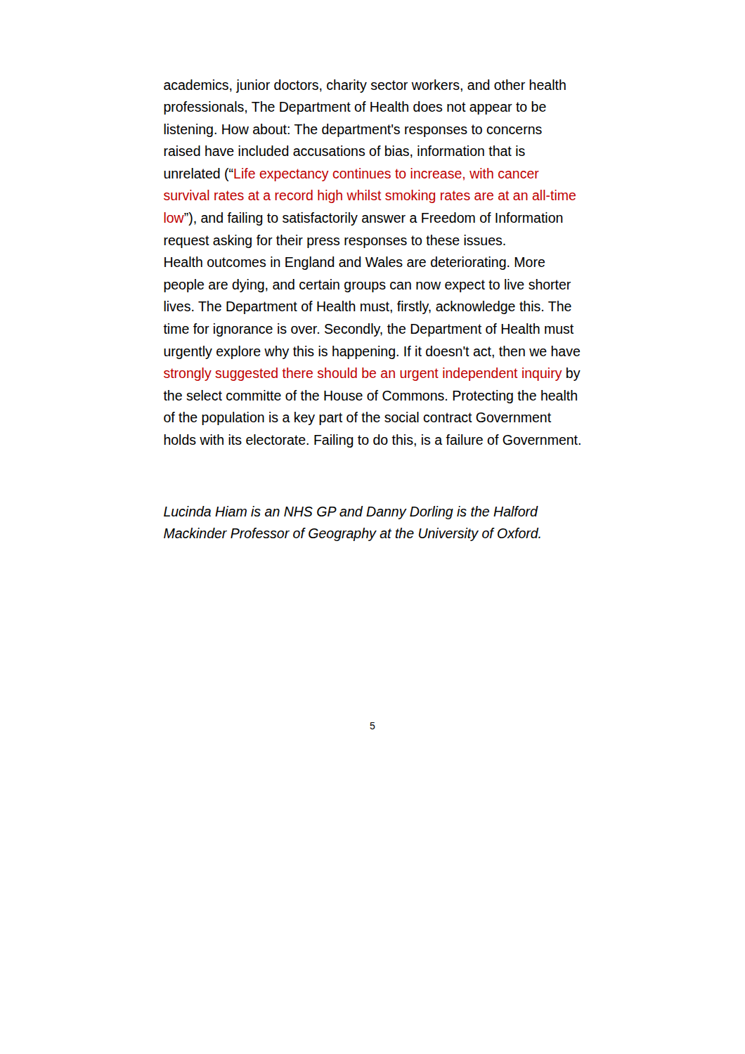academics, junior doctors, charity sector workers, and other health professionals, The Department of Health does not appear to be listening. How about: The department's responses to concerns raised have included accusations of bias, information that is unrelated (“Life expectancy continues to increase, with cancer survival rates at a record high whilst smoking rates are at an all-time low”), and failing to satisfactorily answer a Freedom of Information request asking for their press responses to these issues.
Health outcomes in England and Wales are deteriorating. More people are dying, and certain groups can now expect to live shorter lives. The Department of Health must, firstly, acknowledge this. The time for ignorance is over. Secondly, the Department of Health must urgently explore why this is happening. If it doesn't act, then we have strongly suggested there should be an urgent independent inquiry by the select committe of the House of Commons. Protecting the health of the population is a key part of the social contract Government holds with its electorate. Failing to do this, is a failure of Government.
Lucinda Hiam is an NHS GP and Danny Dorling is the Halford Mackinder Professor of Geography at the University of Oxford.
5